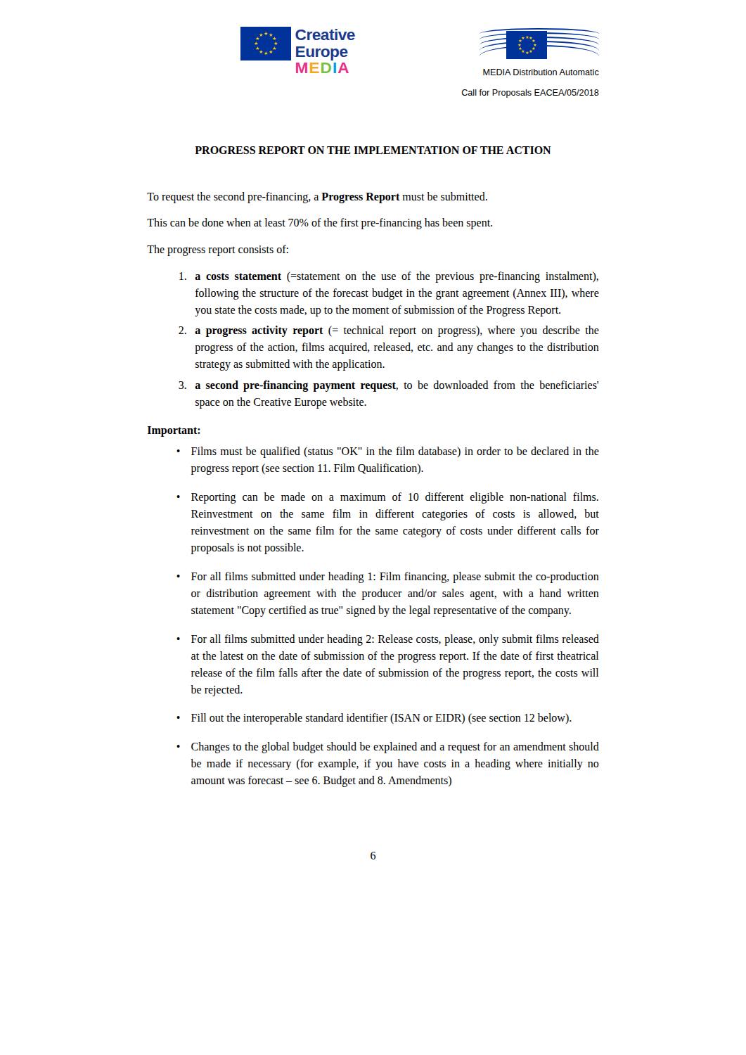★ ★ ★ ★ ★ ★ ★ ★ ★ ★ ★ ★
Creative
Europe
MEDIA
★ ★ ★ ★ ★ ★ ★ ★ ★ ★ ★ ★
MEDIA Distribution Automatic
Call for Proposals EACEA/05/2018
Progress Report on the Implementation of the Action
To request the second pre-financing, a Progress Report must be submitted.
This can be done when at least 70% of the first pre-financing has been spent.
The progress report consists of:
a costs statement (=statement on the use of the previous pre-financing instalment), following the structure of the forecast budget in the grant agreement (Annex III), where you state the costs made, up to the moment of submission of the Progress Report.
a progress activity report (= technical report on progress), where you describe the progress of the action, films acquired, released, etc. and any changes to the distribution strategy as submitted with the application.
a second pre-financing payment request, to be downloaded from the beneficiaries' space on the Creative Europe website.
Important:
Films must be qualified (status "OK" in the film database) in order to be declared in the progress report (see section 11. Film Qualification).
Reporting can be made on a maximum of 10 different eligible non-national films. Reinvestment on the same film in different categories of costs is allowed, but reinvestment on the same film for the same category of costs under different calls for proposals is not possible.
For all films submitted under heading 1: Film financing, please submit the co-production or distribution agreement with the producer and/or sales agent, with a hand written statement "Copy certified as true" signed by the legal representative of the company.
For all films submitted under heading 2: Release costs, please, only submit films released at the latest on the date of submission of the progress report. If the date of first theatrical release of the film falls after the date of submission of the progress report, the costs will be rejected.
Fill out the interoperable standard identifier (ISAN or EIDR) (see section 12 below).
Changes to the global budget should be explained and a request for an amendment should be made if necessary (for example, if you have costs in a heading where initially no amount was forecast – see 6. Budget and 8. Amendments)
6